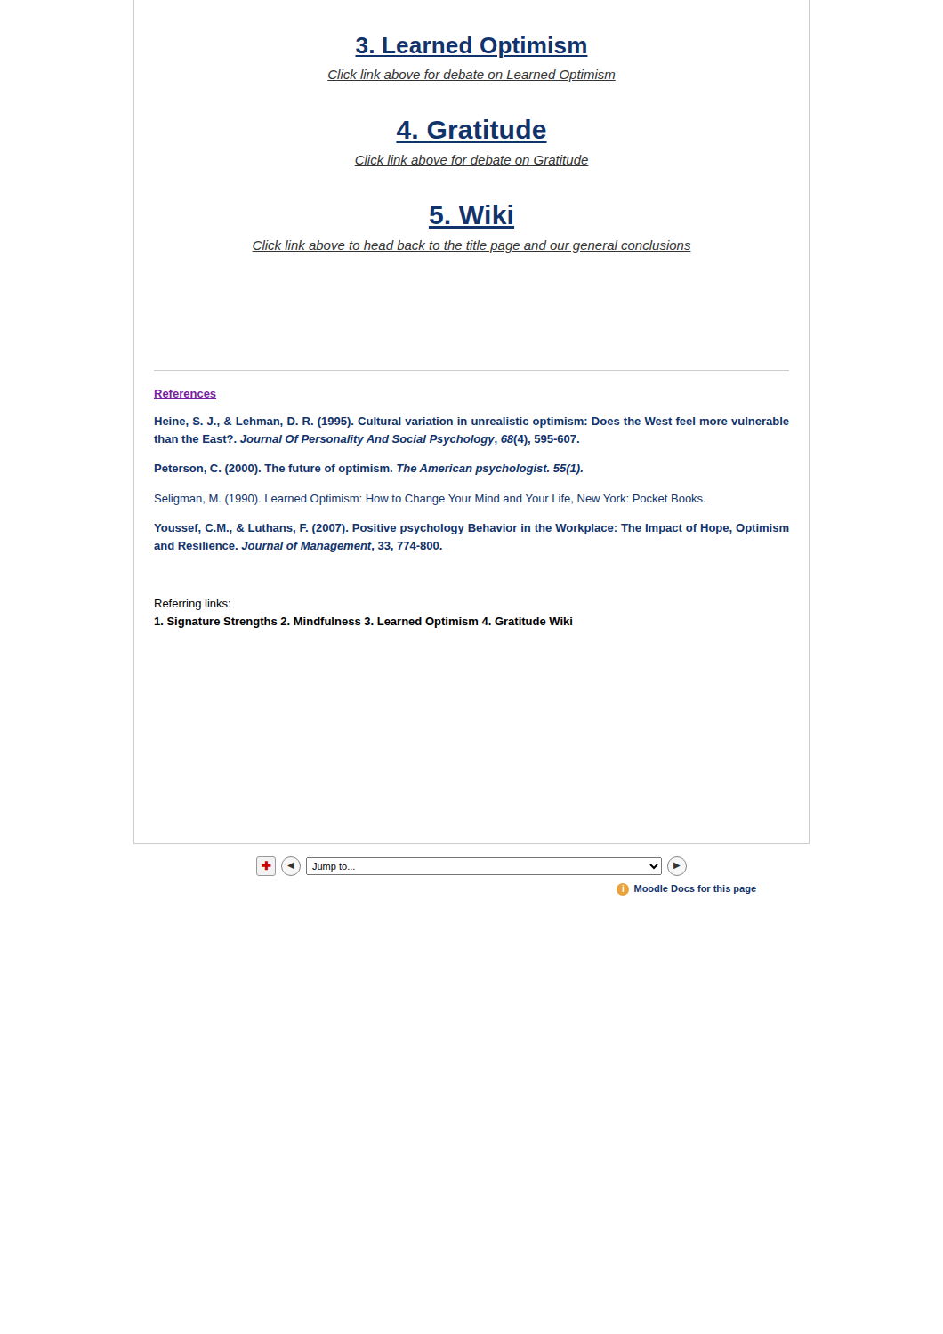3. Learned Optimism
Click link above for debate on Learned Optimism
4. Gratitude
Click link above for debate on Gratitude
5. Wiki
Click link above to head back to the title page and our general conclusions
References
Heine, S. J., & Lehman, D. R. (1995). Cultural variation in unrealistic optimism: Does the West feel more vulnerable than the East?. Journal Of Personality And Social Psychology, 68(4), 595-607.
Peterson, C. (2000). The future of optimism. The American psychologist. 55(1).
Seligman, M. (1990). Learned Optimism: How to Change Your Mind and Your Life, New York: Pocket Books.
Youssef, C.M., & Luthans, F. (2007). Positive psychology Behavior in the Workplace: The Impact of Hope, Optimism and Resilience. Journal of Management, 33, 774-800.
Referring links:
1. Signature Strengths 2. Mindfulness 3. Learned Optimism 4. Gratitude Wiki
✚ ◀ Jump to Jump to... ▶
iMoodle Docs for this page